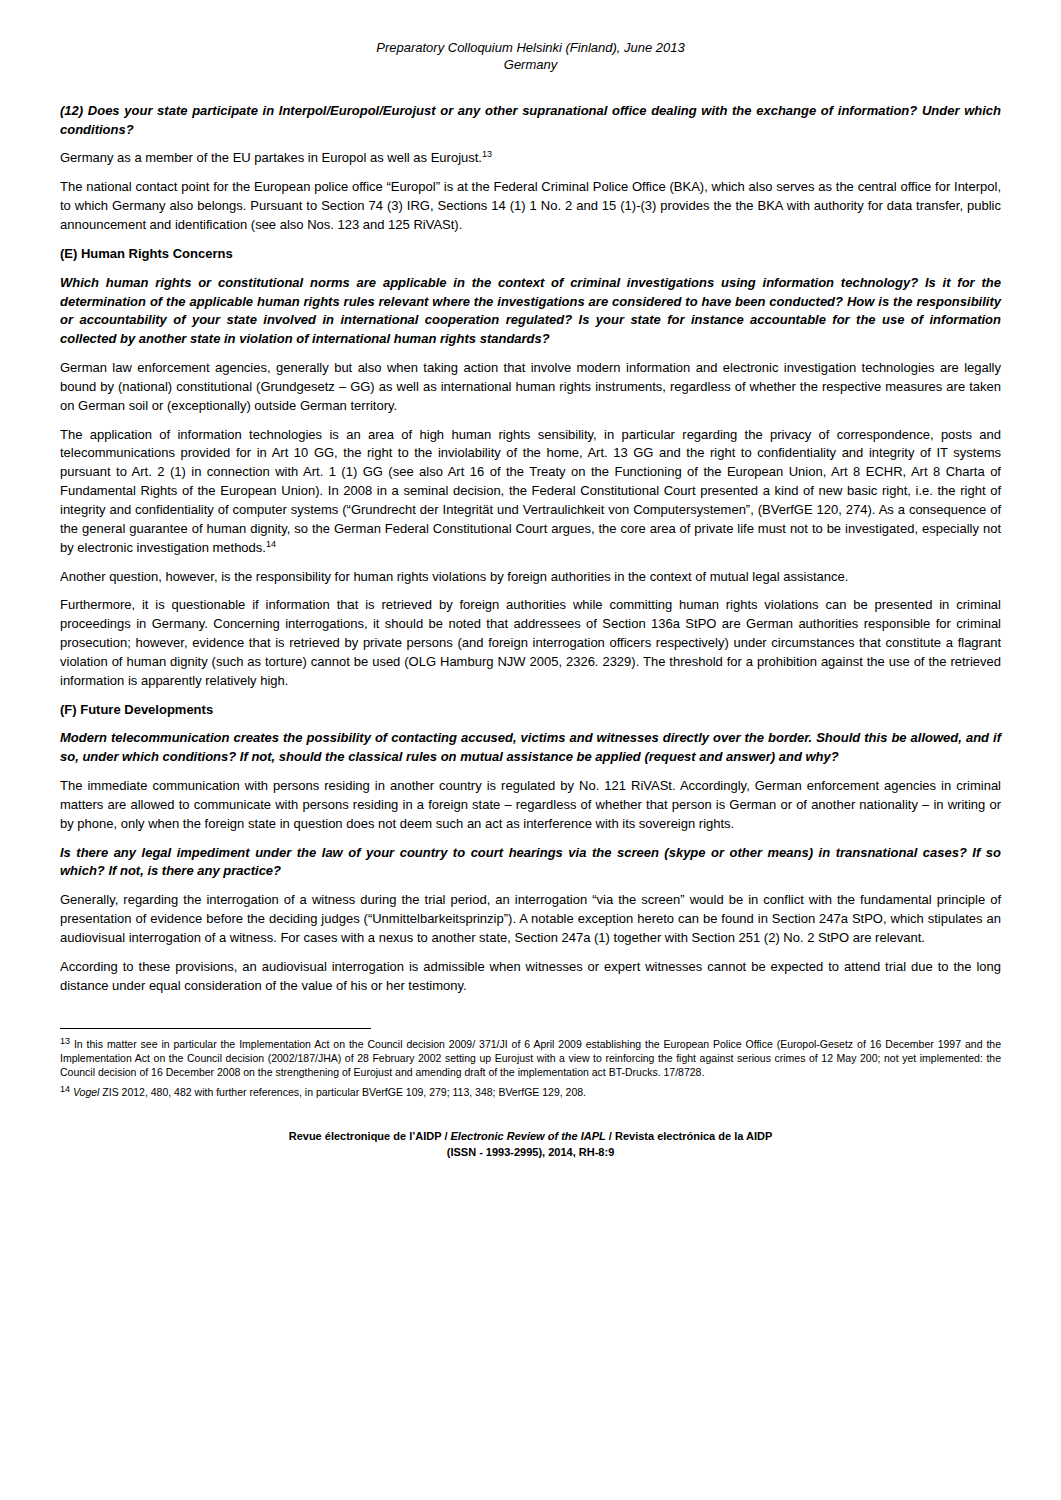Preparatory Colloquium Helsinki (Finland), June 2013
Germany
(12) Does your state participate in Interpol/Europol/Eurojust or any other supranational office dealing with the exchange of information? Under which conditions?
Germany as a member of the EU partakes in Europol as well as Eurojust.13
The national contact point for the European police office “Europol” is at the Federal Criminal Police Office (BKA), which also serves as the central office for Interpol, to which Germany also belongs. Pursuant to Section 74 (3) IRG, Sections 14 (1) 1 No. 2 and 15 (1)-(3) provides the the BKA with authority for data transfer, public announcement and identification (see also Nos. 123 and 125 RiVASt).
(E) Human Rights Concerns
Which human rights or constitutional norms are applicable in the context of criminal investigations using information technology? Is it for the determination of the applicable human rights rules relevant where the investigations are considered to have been conducted? How is the responsibility or accountability of your state involved in international cooperation regulated? Is your state for instance accountable for the use of information collected by another state in violation of international human rights standards?
German law enforcement agencies, generally but also when taking action that involve modern information and electronic investigation technologies are legally bound by (national) constitutional (Grundgesetz – GG) as well as international human rights instruments, regardless of whether the respective measures are taken on German soil or (exceptionally) outside German territory.
The application of information technologies is an area of high human rights sensibility, in particular regarding the privacy of correspondence, posts and telecommunications provided for in Art 10 GG, the right to the inviolability of the home, Art. 13 GG and the right to confidentiality and integrity of IT systems pursuant to Art. 2 (1) in connection with Art. 1 (1) GG (see also Art 16 of the Treaty on the Functioning of the European Union, Art 8 ECHR, Art 8 Charta of Fundamental Rights of the European Union). In 2008 in a seminal decision, the Federal Constitutional Court presented a kind of new basic right, i.e. the right of integrity and confidentiality of computer systems (“Grundrecht der Integrität und Vertraulichkeit von Computersystemen”, (BVerfGE 120, 274). As a consequence of the general guarantee of human dignity, so the German Federal Constitutional Court argues, the core area of private life must not to be investigated, especially not by electronic investigation methods.14
Another question, however, is the responsibility for human rights violations by foreign authorities in the context of mutual legal assistance.
Furthermore, it is questionable if information that is retrieved by foreign authorities while committing human rights violations can be presented in criminal proceedings in Germany. Concerning interrogations, it should be noted that addressees of Section 136a StPO are German authorities responsible for criminal prosecution; however, evidence that is retrieved by private persons (and foreign interrogation officers respectively) under circumstances that constitute a flagrant violation of human dignity (such as torture) cannot be used (OLG Hamburg NJW 2005, 2326. 2329). The threshold for a prohibition against the use of the retrieved information is apparently relatively high.
(F) Future Developments
Modern telecommunication creates the possibility of contacting accused, victims and witnesses directly over the border. Should this be allowed, and if so, under which conditions? If not, should the classical rules on mutual assistance be applied (request and answer) and why?
The immediate communication with persons residing in another country is regulated by No. 121 RiVASt. Accordingly, German enforcement agencies in criminal matters are allowed to communicate with persons residing in a foreign state – regardless of whether that person is German or of another nationality – in writing or by phone, only when the foreign state in question does not deem such an act as interference with its sovereign rights.
Is there any legal impediment under the law of your country to court hearings via the screen (skype or other means) in transnational cases? If so which? If not, is there any practice?
Generally, regarding the interrogation of a witness during the trial period, an interrogation “via the screen” would be in conflict with the fundamental principle of presentation of evidence before the deciding judges (“Unmittelbarkeitsprinzip”). A notable exception hereto can be found in Section 247a StPO, which stipulates an audiovisual interrogation of a witness. For cases with a nexus to another state, Section 247a (1) together with Section 251 (2) No. 2 StPO are relevant.
According to these provisions, an audiovisual interrogation is admissible when witnesses or expert witnesses cannot be expected to attend trial due to the long distance under equal consideration of the value of his or her testimony.
13 In this matter see in particular the Implementation Act on the Council decision 2009/ 371/JI of 6 April 2009 establishing the European Police Office (Europol-Gesetz of 16 December 1997 and the Implementation Act on the Council decision (2002/187/JHA) of 28 February 2002 setting up Eurojust with a view to reinforcing the fight against serious crimes of 12 May 200; not yet implemented: the Council decision of 16 December 2008 on the strengthening of Eurojust and amending draft of the implementation act BT-Drucks. 17/8728.
14 Vogel ZIS 2012, 480, 482 with further references, in particular BVerfGE 109, 279; 113, 348; BVerfGE 129, 208.
Revue électronique de l’AIDP / Electronic Review of the IAPL / Revista electrónica de la AIDP
(ISSN - 1993-2995), 2014, RH-8:9